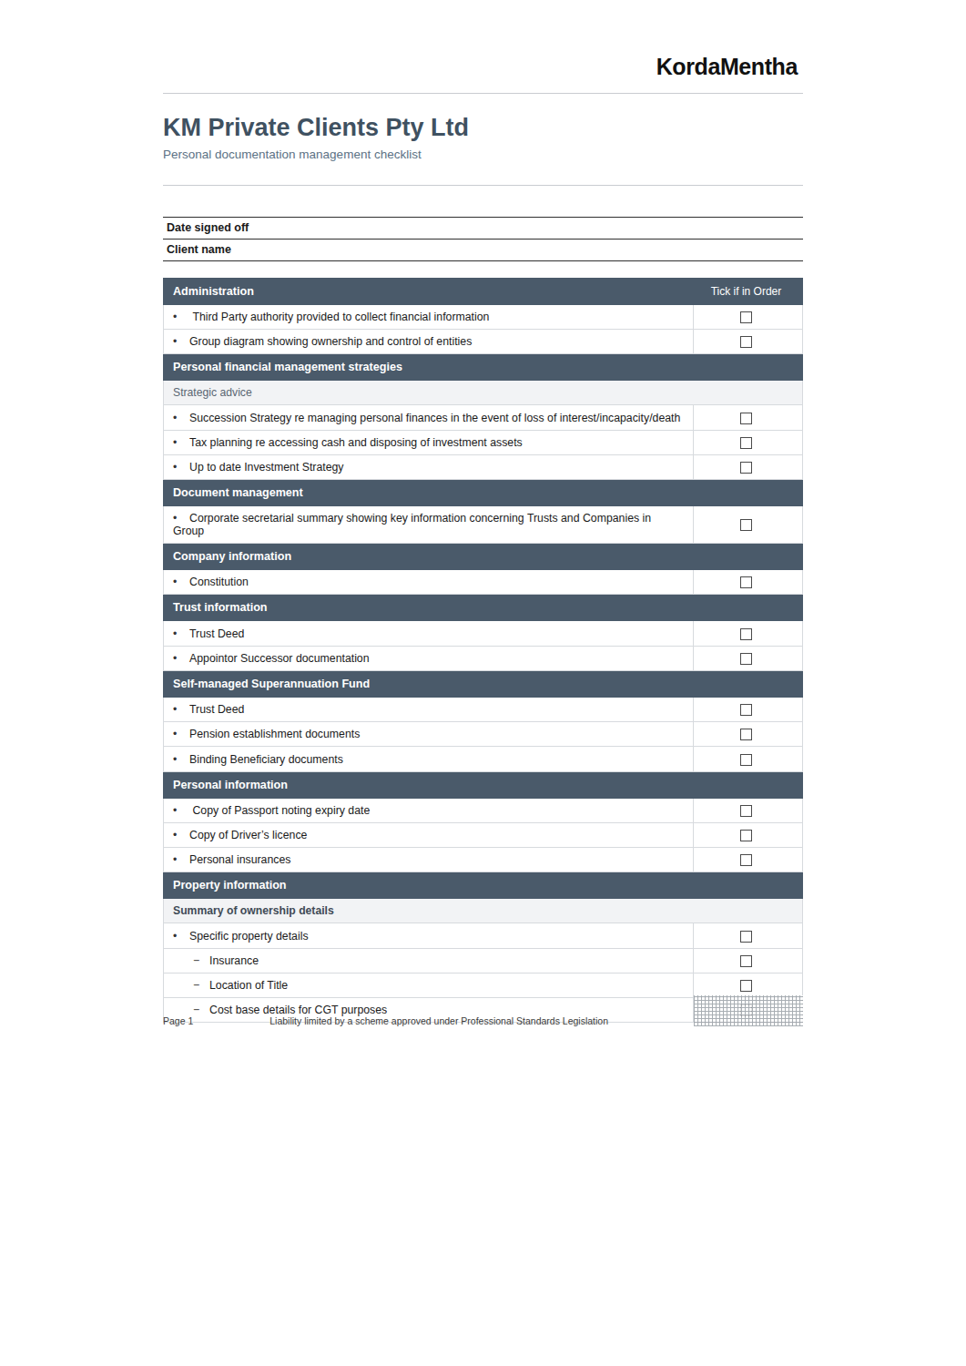KordaMentha
KM Private Clients Pty Ltd
Personal documentation management checklist
Date signed off
Client name
| Administration | Tick if in Order |
| • Third Party authority provided to collect financial information | |
| • Group diagram showing ownership and control of entities | |
| Personal financial management strategies |
| Strategic advice |
| • Succession Strategy re managing personal finances in the event of loss of interest/incapacity/death | |
| • Tax planning re accessing cash and disposing of investment assets | |
| • Up to date Investment Strategy | |
| Document management |
| • Corporate secretarial summary showing key information concerning Trusts and Companies in Group | |
| Company information |
| • Constitution | |
| Trust information |
| • Trust Deed | |
| • Appointor Successor documentation | |
| Self-managed Superannuation Fund |
| • Trust Deed | |
| • Pension establishment documents | |
| • Binding Beneficiary documents | |
| Personal information |
| • Copy of Passport noting expiry date | |
| • Copy of Driver’s licence | |
| • Personal insurances | |
| Property information |
| Summary of ownership details |
| • Specific property details | |
| − Insurance | |
| − Location of Title | |
| − Cost base details for CGT purposes | |
Page 1
Liability limited by a scheme approved under Professional Standards Legislation